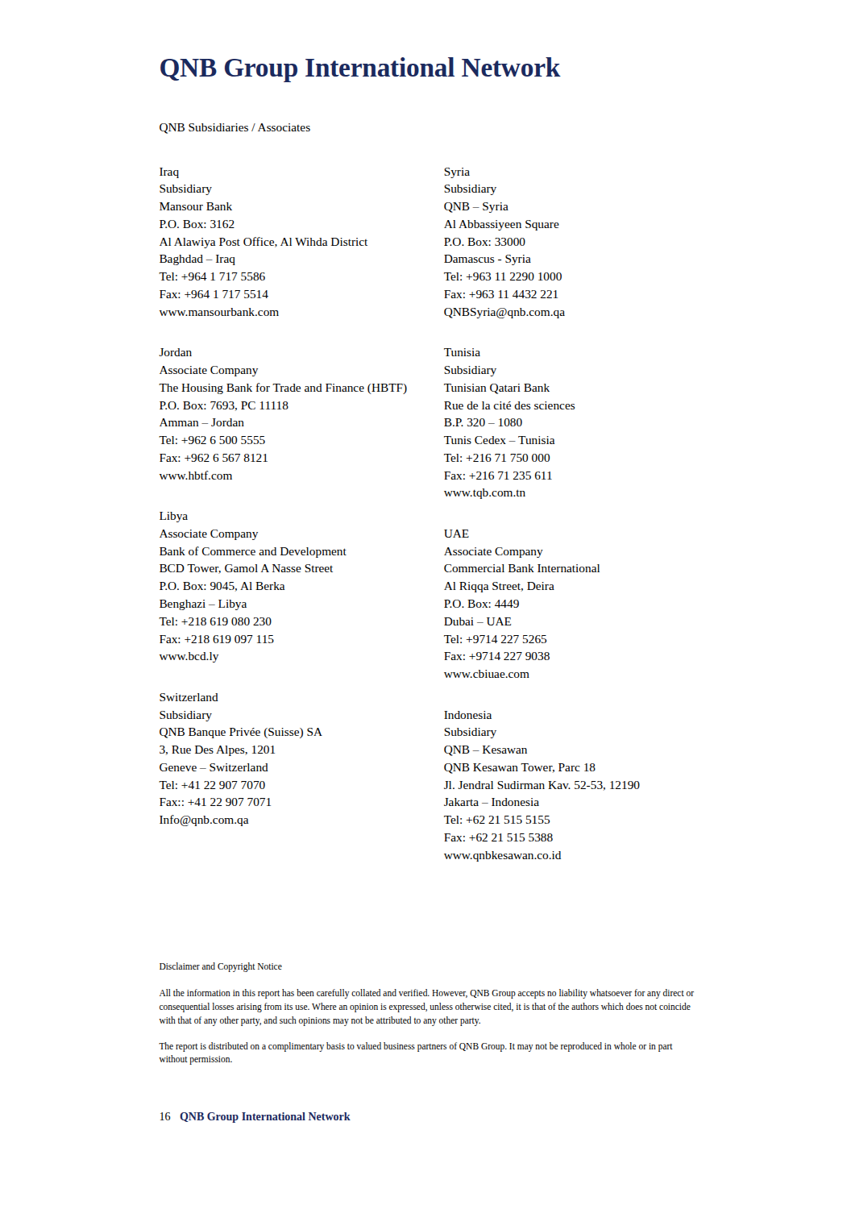QNB Group International Network
QNB Subsidiaries / Associates
Iraq
Subsidiary
Mansour Bank
P.O. Box: 3162
Al Alawiya Post Office, Al Wihda District
Baghdad – Iraq
Tel: +964 1 717 5586
Fax: +964 1 717 5514
www.mansourbank.com
Jordan
Associate Company
The Housing Bank for Trade and Finance (HBTF)
P.O. Box: 7693, PC 11118
Amman – Jordan
Tel: +962 6 500 5555
Fax: +962 6 567 8121
www.hbtf.com
Libya
Associate Company
Bank of Commerce and Development
BCD Tower, Gamol A Nasse Street
P.O. Box: 9045, Al Berka
Benghazi – Libya
Tel: +218 619 080 230
Fax: +218 619 097 115
www.bcd.ly
Switzerland
Subsidiary
QNB Banque Privée (Suisse) SA
3, Rue Des Alpes, 1201
Geneve – Switzerland
Tel: +41 22 907 7070
Fax:: +41 22 907 7071
Info@qnb.com.qa
Syria
Subsidiary
QNB – Syria
Al Abbassiyeen Square
P.O. Box: 33000
Damascus - Syria
Tel: +963 11 2290 1000
Fax: +963 11 4432 221
QNBSyria@qnb.com.qa
Tunisia
Subsidiary
Tunisian Qatari Bank
Rue de la cité des sciences
B.P. 320 – 1080
Tunis Cedex – Tunisia
Tel: +216 71 750 000
Fax: +216 71 235 611
www.tqb.com.tn
UAE
Associate Company
Commercial Bank International
Al Riqqa Street, Deira
P.O. Box: 4449
Dubai – UAE
Tel: +9714 227 5265
Fax: +9714 227 9038
www.cbiuae.com
Indonesia
Subsidiary
QNB – Kesawan
QNB Kesawan Tower, Parc 18
Jl. Jendral Sudirman Kav. 52-53, 12190
Jakarta – Indonesia
Tel: +62 21 515 5155
Fax: +62 21 515 5388
www.qnbkesawan.co.id
Disclaimer and Copyright Notice
All the information in this report has been carefully collated and verified. However, QNB Group accepts no liability whatsoever for any direct or consequential losses arising from its use. Where an opinion is expressed, unless otherwise cited, it is that of the authors which does not coincide with that of any other party, and such opinions may not be attributed to any other party.
The report is distributed on a complimentary basis to valued business partners of QNB Group. It may not be reproduced in whole or in part without permission.
16 QNB Group International Network